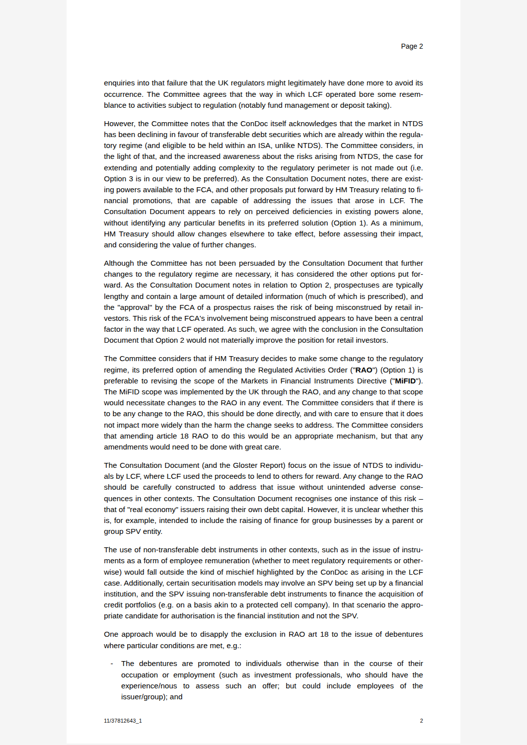Page 2
enquiries into that failure that the UK regulators might legitimately have done more to avoid its occurrence. The Committee agrees that the way in which LCF operated bore some resemblance to activities subject to regulation (notably fund management or deposit taking).
However, the Committee notes that the ConDoc itself acknowledges that the market in NTDS has been declining in favour of transferable debt securities which are already within the regulatory regime (and eligible to be held within an ISA, unlike NTDS). The Committee considers, in the light of that, and the increased awareness about the risks arising from NTDS, the case for extending and potentially adding complexity to the regulatory perimeter is not made out (i.e. Option 3 is in our view to be preferred). As the Consultation Document notes, there are existing powers available to the FCA, and other proposals put forward by HM Treasury relating to financial promotions, that are capable of addressing the issues that arose in LCF. The Consultation Document appears to rely on perceived deficiencies in existing powers alone, without identifying any particular benefits in its preferred solution (Option 1). As a minimum, HM Treasury should allow changes elsewhere to take effect, before assessing their impact, and considering the value of further changes.
Although the Committee has not been persuaded by the Consultation Document that further changes to the regulatory regime are necessary, it has considered the other options put forward. As the Consultation Document notes in relation to Option 2, prospectuses are typically lengthy and contain a large amount of detailed information (much of which is prescribed), and the "approval" by the FCA of a prospectus raises the risk of being misconstrued by retail investors. This risk of the FCA's involvement being misconstrued appears to have been a central factor in the way that LCF operated. As such, we agree with the conclusion in the Consultation Document that Option 2 would not materially improve the position for retail investors.
The Committee considers that if HM Treasury decides to make some change to the regulatory regime, its preferred option of amending the Regulated Activities Order ("RAO") (Option 1) is preferable to revising the scope of the Markets in Financial Instruments Directive ("MiFID"). The MiFID scope was implemented by the UK through the RAO, and any change to that scope would necessitate changes to the RAO in any event. The Committee considers that if there is to be any change to the RAO, this should be done directly, and with care to ensure that it does not impact more widely than the harm the change seeks to address. The Committee considers that amending article 18 RAO to do this would be an appropriate mechanism, but that any amendments would need to be done with great care.
The Consultation Document (and the Gloster Report) focus on the issue of NTDS to individuals by LCF, where LCF used the proceeds to lend to others for reward. Any change to the RAO should be carefully constructed to address that issue without unintended adverse consequences in other contexts. The Consultation Document recognises one instance of this risk – that of "real economy" issuers raising their own debt capital. However, it is unclear whether this is, for example, intended to include the raising of finance for group businesses by a parent or group SPV entity.
The use of non-transferable debt instruments in other contexts, such as in the issue of instruments as a form of employee remuneration (whether to meet regulatory requirements or otherwise) would fall outside the kind of mischief highlighted by the ConDoc as arising in the LCF case. Additionally, certain securitisation models may involve an SPV being set up by a financial institution, and the SPV issuing non-transferable debt instruments to finance the acquisition of credit portfolios (e.g. on a basis akin to a protected cell company). In that scenario the appropriate candidate for authorisation is the financial institution and not the SPV.
One approach would be to disapply the exclusion in RAO art 18 to the issue of debentures where particular conditions are met, e.g.:
The debentures are promoted to individuals otherwise than in the course of their occupation or employment (such as investment professionals, who should have the experience/nous to assess such an offer; but could include employees of the issuer/group); and
11/37812643_1 2